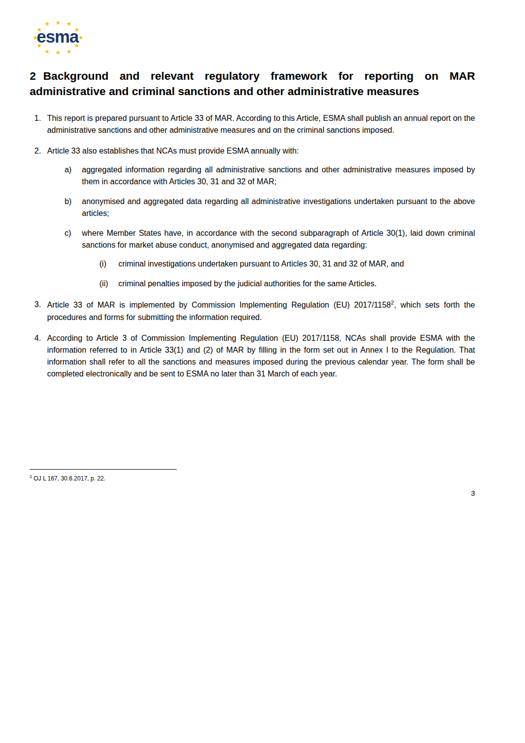★ ★ ★ ★ ★ ★ ★ ★ ★ ★ ★ ★
esma
2 Background and relevant regulatory framework for reporting on MAR administrative and criminal sanctions and other administrative measures
This report is prepared pursuant to Article 33 of MAR. According to this Article, ESMA shall publish an annual report on the administrative sanctions and other administrative measures and on the criminal sanctions imposed.
Article 33 also establishes that NCAs must provide ESMA annually with:
aggregated information regarding all administrative sanctions and other administrative measures imposed by them in accordance with Articles 30, 31 and 32 of MAR;
anonymised and aggregated data regarding all administrative investigations undertaken pursuant to the above articles;
where Member States have, in accordance with the second subparagraph of Article 30(1), laid down criminal sanctions for market abuse conduct, anonymised and aggregated data regarding:
criminal investigations undertaken pursuant to Articles 30, 31 and 32 of MAR, and
criminal penalties imposed by the judicial authorities for the same Articles.
Article 33 of MAR is implemented by Commission Implementing Regulation (EU) 2017/11582, which sets forth the procedures and forms for submitting the information required.
According to Article 3 of Commission Implementing Regulation (EU) 2017/1158, NCAs shall provide ESMA with the information referred to in Article 33(1) and (2) of MAR by filling in the form set out in Annex I to the Regulation. That information shall refer to all the sanctions and measures imposed during the previous calendar year. The form shall be completed electronically and be sent to ESMA no later than 31 March of each year.
2 OJ L 167, 30.6.2017, p. 22.
3